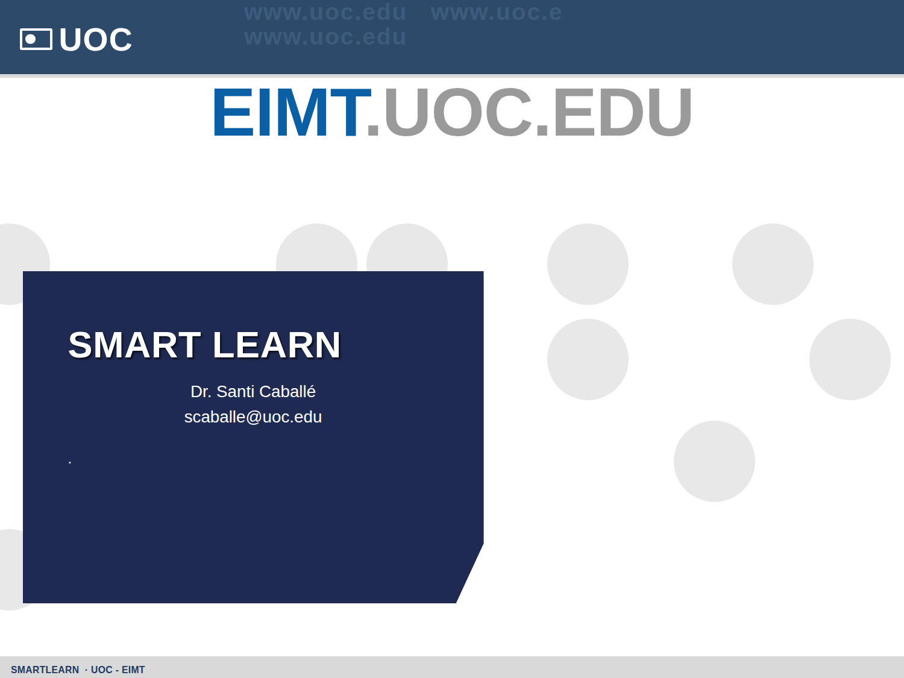www.uoc.edu www.uoc.e www.uoc.edu
UOC
EIMT.UOC.EDU
SMART LEARN
Dr. Santi Caballé
scaballe@uoc.edu
.
SMARTLEARN · UOC - EIMT